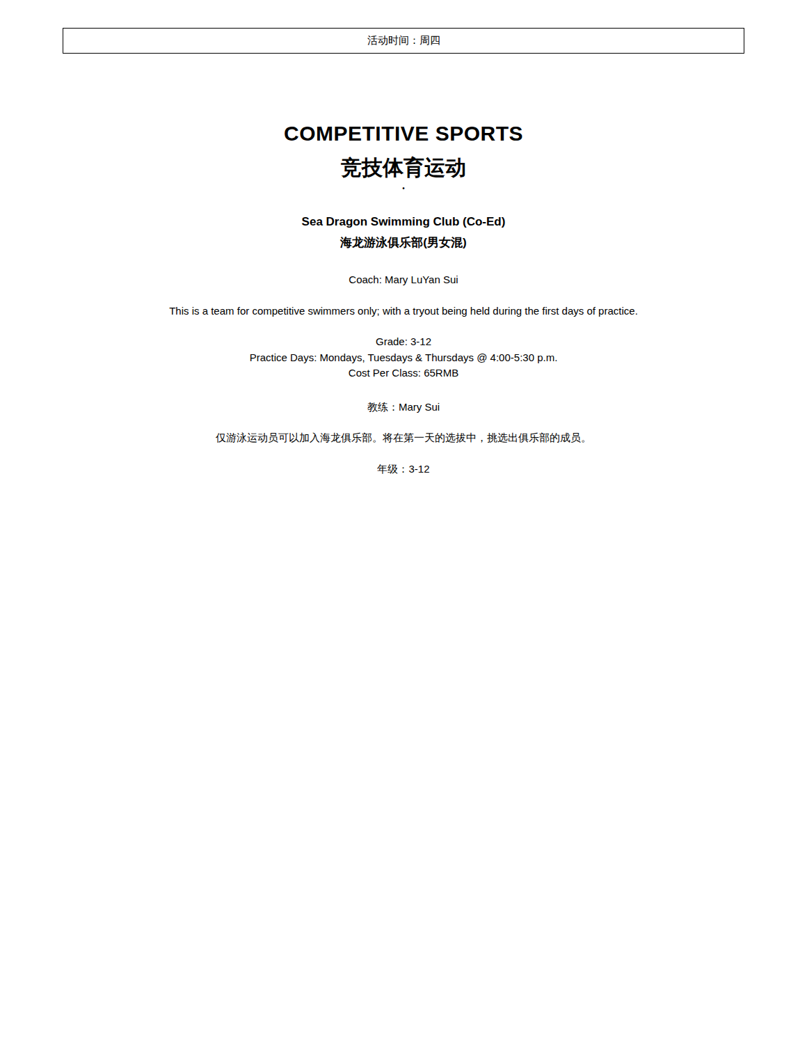活动时间：周四
COMPETITIVE SPORTS
竞技体育运动
•
Sea Dragon Swimming Club (Co-Ed)
海龙游泳俱乐部(男女混)
Coach: Mary LuYan Sui
This is a team for competitive swimmers only; with a tryout being held during the first days of practice.
Grade: 3-12 Practice Days: Mondays, Tuesdays & Thursdays @ 4:00-5:30 p.m. Cost Per Class: 65RMB
教练：Mary Sui
仅游泳运动员可以加入海龙俱乐部。将在第一天的选拔中，挑选出俱乐部的成员。
年级：3-12